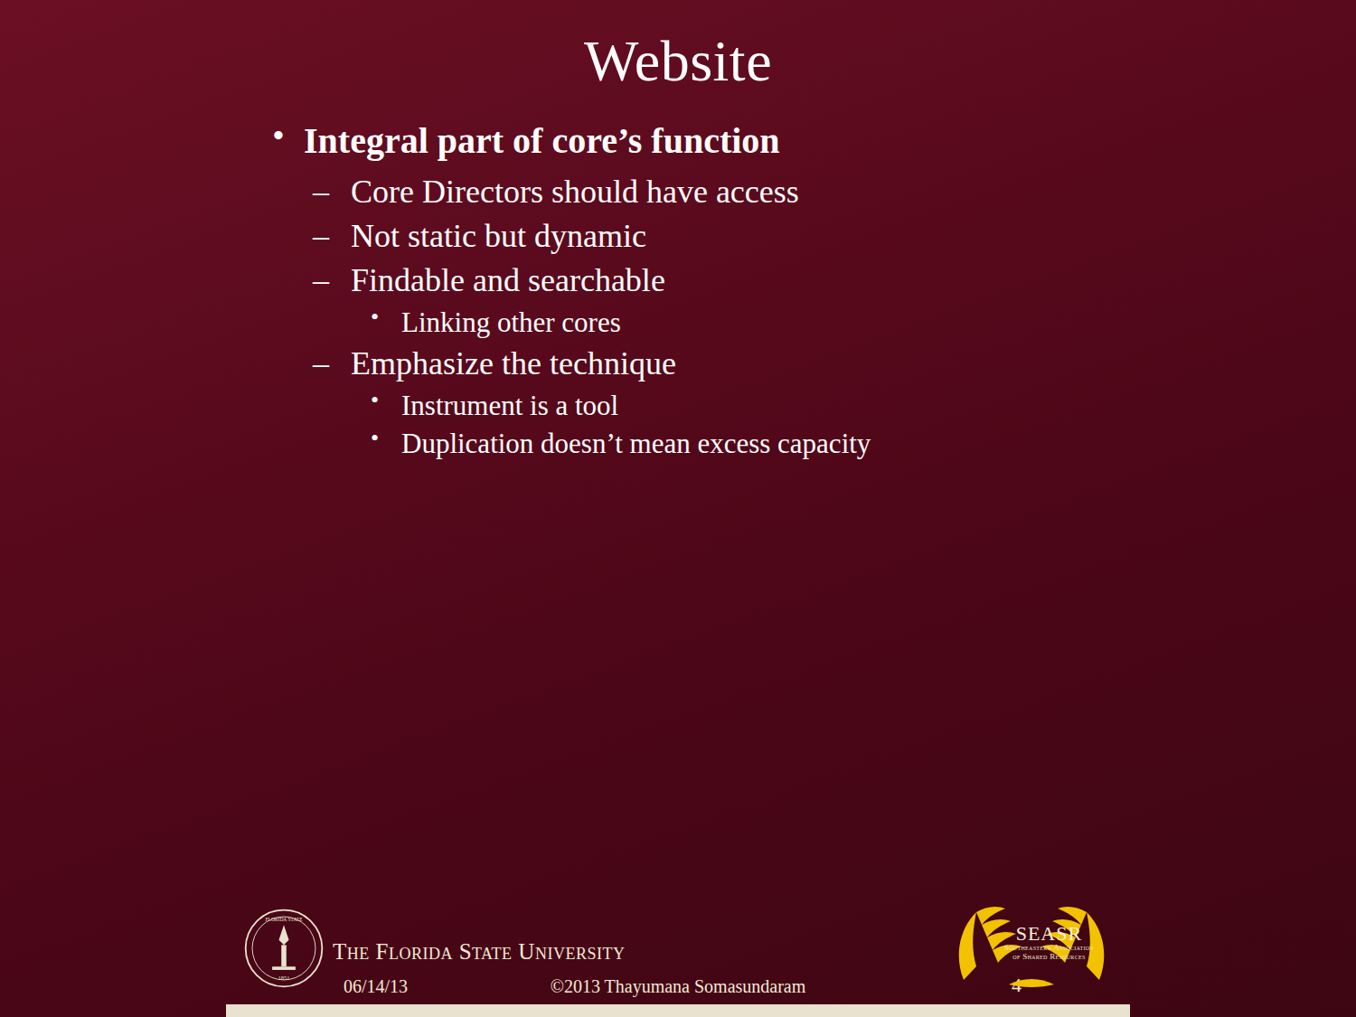Website
Integral part of core’s function
Core Directors should have access
Not static but dynamic
Findable and searchable
Linking other cores
Emphasize the technique
Instrument is a tool
Duplication doesn’t mean excess capacity
1851 FLORIDA STATE
The Florida State University
06/14/13
©2013 Thayumana Somasundaram
4
SEASR Southeastern Association of Shared Resources